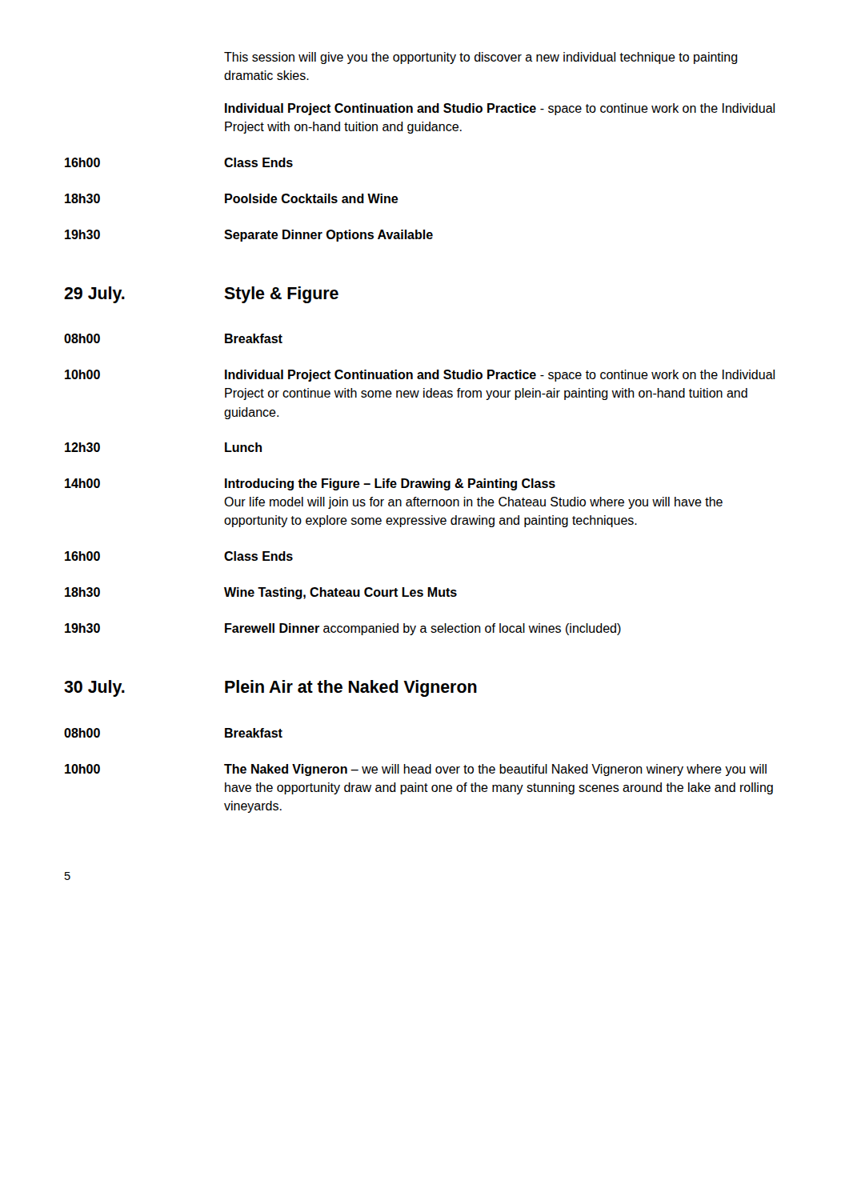This session will give you the opportunity to discover a new individual technique to painting dramatic skies.
Individual Project Continuation and Studio Practice - space to continue work on the Individual Project with on-hand tuition and guidance.
16h00
Class Ends
18h30
Poolside Cocktails and Wine
19h30
Separate Dinner Options Available
29 July. Style & Figure
08h00
Breakfast
10h00
Individual Project Continuation and Studio Practice - space to continue work on the Individual Project or continue with some new ideas from your plein-air painting with on-hand tuition and guidance.
12h30
Lunch
14h00
Introducing the Figure – Life Drawing & Painting Class
Our life model will join us for an afternoon in the Chateau Studio where you will have the opportunity to explore some expressive drawing and painting techniques.
16h00
Class Ends
18h30
Wine Tasting, Chateau Court Les Muts
19h30
Farewell Dinner accompanied by a selection of local wines (included)
30 July. Plein Air at the Naked Vigneron
08h00
Breakfast
10h00
The Naked Vigneron – we will head over to the beautiful Naked Vigneron winery where you will have the opportunity draw and paint one of the many stunning scenes around the lake and rolling vineyards.
5